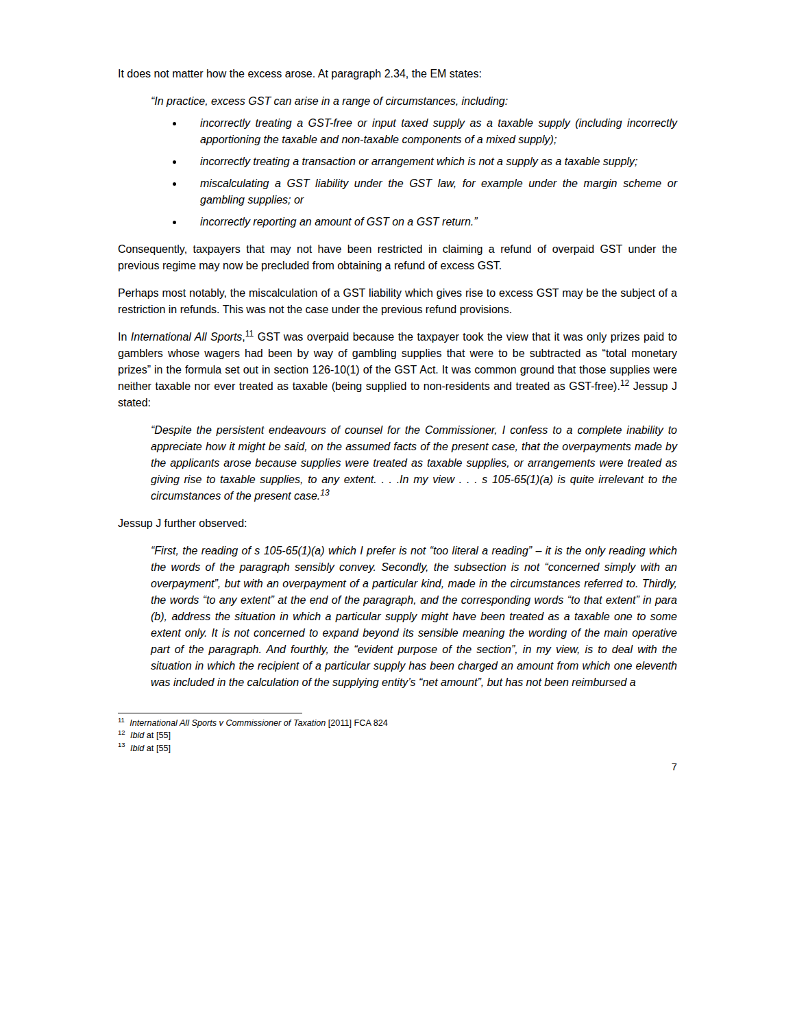It does not matter how the excess arose. At paragraph 2.34, the EM states:
“In practice, excess GST can arise in a range of circumstances, including:
incorrectly treating a GST-free or input taxed supply as a taxable supply (including incorrectly apportioning the taxable and non-taxable components of a mixed supply);
incorrectly treating a transaction or arrangement which is not a supply as a taxable supply;
miscalculating a GST liability under the GST law, for example under the margin scheme or gambling supplies; or
incorrectly reporting an amount of GST on a GST return.”
Consequently, taxpayers that may not have been restricted in claiming a refund of overpaid GST under the previous regime may now be precluded from obtaining a refund of excess GST.
Perhaps most notably, the miscalculation of a GST liability which gives rise to excess GST may be the subject of a restriction in refunds. This was not the case under the previous refund provisions.
In International All Sports,11 GST was overpaid because the taxpayer took the view that it was only prizes paid to gamblers whose wagers had been by way of gambling supplies that were to be subtracted as “total monetary prizes” in the formula set out in section 126-10(1) of the GST Act. It was common ground that those supplies were neither taxable nor ever treated as taxable (being supplied to non-residents and treated as GST-free).12 Jessup J stated:
“Despite the persistent endeavours of counsel for the Commissioner, I confess to a complete inability to appreciate how it might be said, on the assumed facts of the present case, that the overpayments made by the applicants arose because supplies were treated as taxable supplies, or arrangements were treated as giving rise to taxable supplies, to any extent. . . .In my view . . . s 105-65(1)(a) is quite irrelevant to the circumstances of the present case.13
Jessup J further observed:
“First, the reading of s 105-65(1)(a) which I prefer is not “too literal a reading” – it is the only reading which the words of the paragraph sensibly convey. Secondly, the subsection is not “concerned simply with an overpayment”, but with an overpayment of a particular kind, made in the circumstances referred to. Thirdly, the words “to any extent” at the end of the paragraph, and the corresponding words “to that extent” in para (b), address the situation in which a particular supply might have been treated as a taxable one to some extent only. It is not concerned to expand beyond its sensible meaning the wording of the main operative part of the paragraph. And fourthly, the “evident purpose of the section”, in my view, is to deal with the situation in which the recipient of a particular supply has been charged an amount from which one eleventh was included in the calculation of the supplying entity’s “net amount”, but has not been reimbursed a
11 International All Sports v Commissioner of Taxation [2011] FCA 824
12 Ibid at [55]
13 Ibid at [55]
7